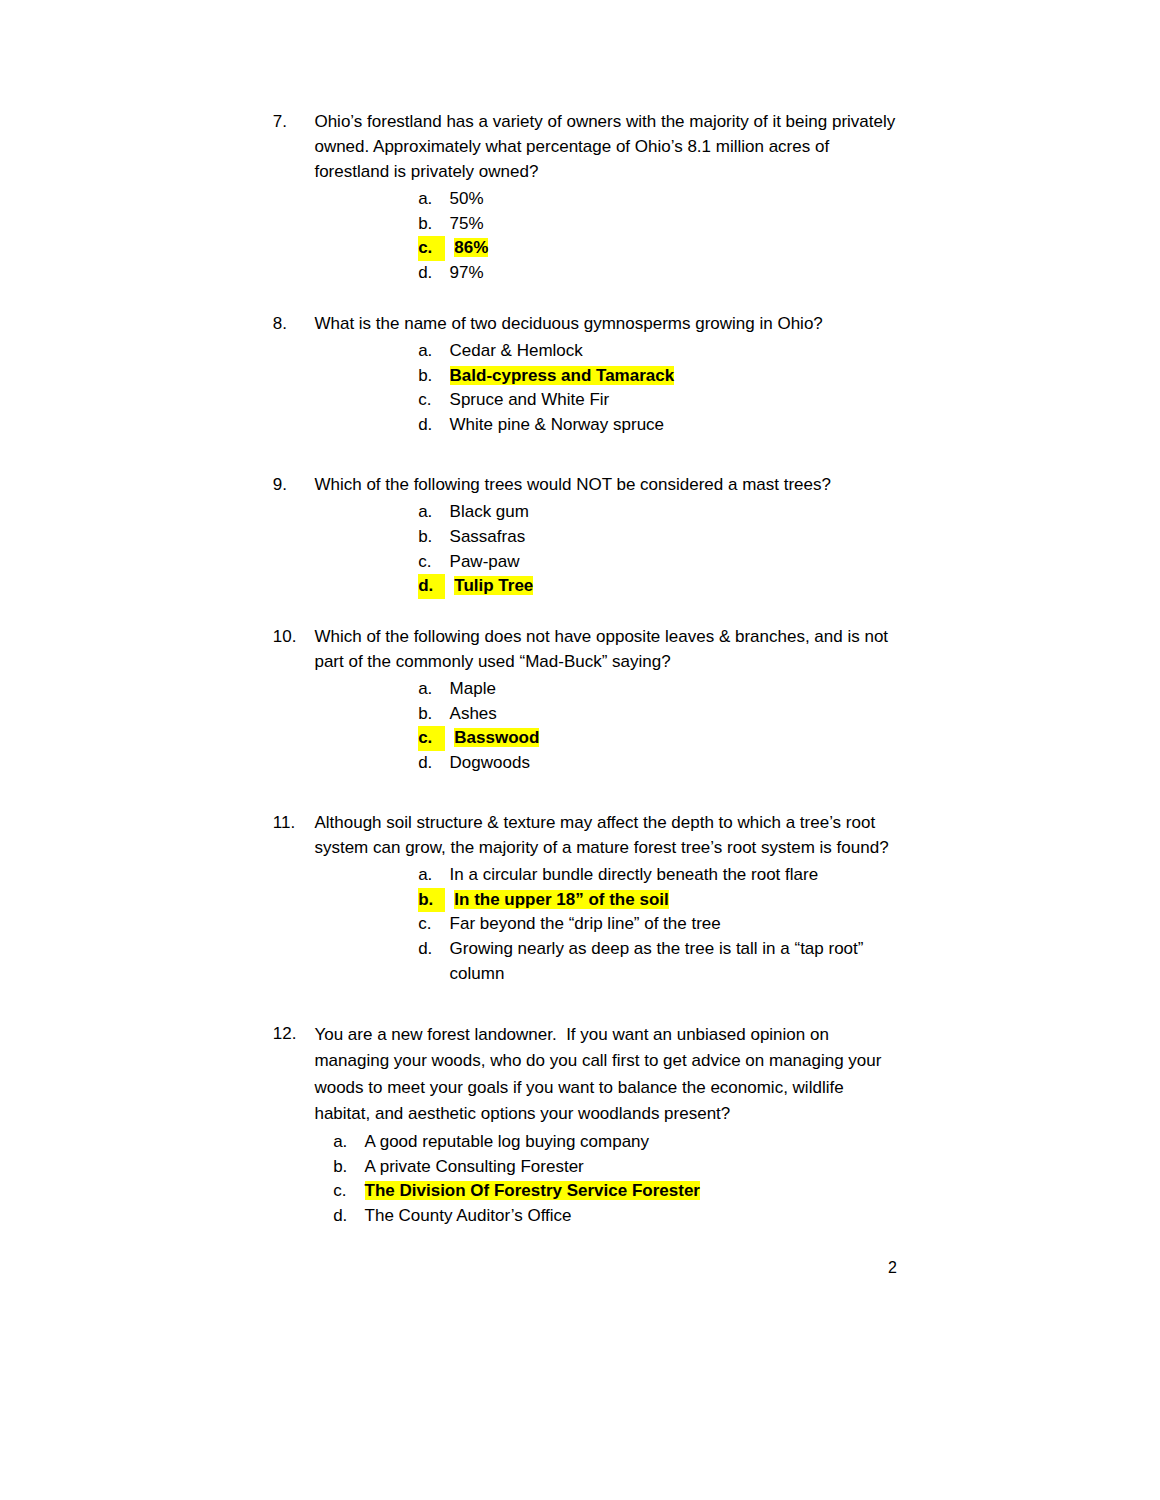7. Ohio’s forestland has a variety of owners with the majority of it being privately owned. Approximately what percentage of Ohio’s 8.1 million acres of forestland is privately owned?
a. 50%
b. 75%
c. 86%
d. 97%
8. What is the name of two deciduous gymnosperms growing in Ohio?
a. Cedar & Hemlock
b. Bald-cypress and Tamarack
c. Spruce and White Fir
d. White pine & Norway spruce
9. Which of the following trees would NOT be considered a mast trees?
a. Black gum
b. Sassafras
c. Paw-paw
d. Tulip Tree
10. Which of the following does not have opposite leaves & branches, and is not part of the commonly used “Mad-Buck” saying?
a. Maple
b. Ashes
c. Basswood
d. Dogwoods
11. Although soil structure & texture may affect the depth to which a tree’s root system can grow, the majority of a mature forest tree’s root system is found?
a. In a circular bundle directly beneath the root flare
b. In the upper 18” of the soil
c. Far beyond the “drip line” of the tree
d. Growing nearly as deep as the tree is tall in a “tap root” column
12. You are a new forest landowner. If you want an unbiased opinion on managing your woods, who do you call first to get advice on managing your woods to meet your goals if you want to balance the economic, wildlife habitat, and aesthetic options your woodlands present?
a. A good reputable log buying company
b. A private Consulting Forester
c. The Division Of Forestry Service Forester
d. The County Auditor’s Office
2